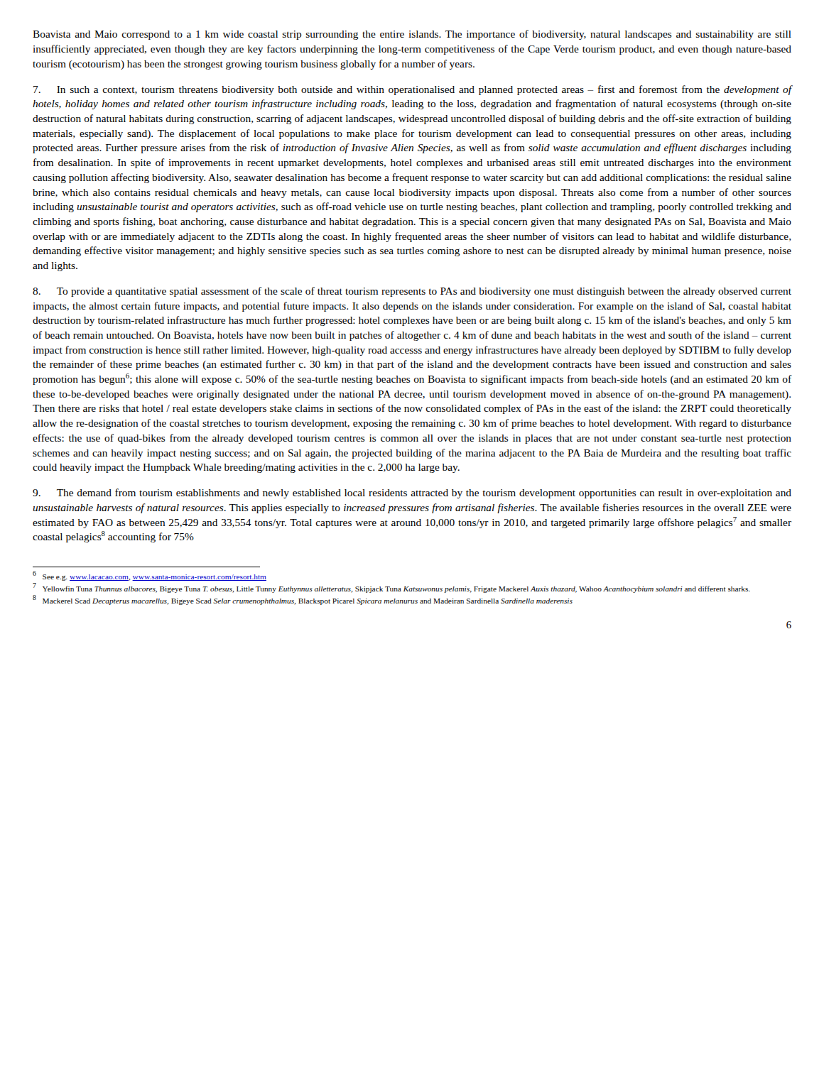Boavista and Maio correspond to a 1 km wide coastal strip surrounding the entire islands. The importance of biodiversity, natural landscapes and sustainability are still insufficiently appreciated, even though they are key factors underpinning the long-term competitiveness of the Cape Verde tourism product, and even though nature-based tourism (ecotourism) has been the strongest growing tourism business globally for a number of years.
7. In such a context, tourism threatens biodiversity both outside and within operationalised and planned protected areas – first and foremost from the development of hotels, holiday homes and related other tourism infrastructure including roads, leading to the loss, degradation and fragmentation of natural ecosystems (through on-site destruction of natural habitats during construction, scarring of adjacent landscapes, widespread uncontrolled disposal of building debris and the off-site extraction of building materials, especially sand). The displacement of local populations to make place for tourism development can lead to consequential pressures on other areas, including protected areas. Further pressure arises from the risk of introduction of Invasive Alien Species, as well as from solid waste accumulation and effluent discharges including from desalination. In spite of improvements in recent upmarket developments, hotel complexes and urbanised areas still emit untreated discharges into the environment causing pollution affecting biodiversity. Also, seawater desalination has become a frequent response to water scarcity but can add additional complications: the residual saline brine, which also contains residual chemicals and heavy metals, can cause local biodiversity impacts upon disposal. Threats also come from a number of other sources including unsustainable tourist and operators activities, such as off-road vehicle use on turtle nesting beaches, plant collection and trampling, poorly controlled trekking and climbing and sports fishing, boat anchoring, cause disturbance and habitat degradation. This is a special concern given that many designated PAs on Sal, Boavista and Maio overlap with or are immediately adjacent to the ZDTIs along the coast. In highly frequented areas the sheer number of visitors can lead to habitat and wildlife disturbance, demanding effective visitor management; and highly sensitive species such as sea turtles coming ashore to nest can be disrupted already by minimal human presence, noise and lights.
8. To provide a quantitative spatial assessment of the scale of threat tourism represents to PAs and biodiversity one must distinguish between the already observed current impacts, the almost certain future impacts, and potential future impacts. It also depends on the islands under consideration. For example on the island of Sal, coastal habitat destruction by tourism-related infrastructure has much further progressed: hotel complexes have been or are being built along c. 15 km of the island's beaches, and only 5 km of beach remain untouched. On Boavista, hotels have now been built in patches of altogether c. 4 km of dune and beach habitats in the west and south of the island – current impact from construction is hence still rather limited. However, high-quality road accesss and energy infrastructures have already been deployed by SDTIBM to fully develop the remainder of these prime beaches (an estimated further c. 30 km) in that part of the island and the development contracts have been issued and construction and sales promotion has begun6; this alone will expose c. 50% of the sea-turtle nesting beaches on Boavista to significant impacts from beach-side hotels (and an estimated 20 km of these to-be-developed beaches were originally designated under the national PA decree, until tourism development moved in absence of on-the-ground PA management). Then there are risks that hotel / real estate developers stake claims in sections of the now consolidated complex of PAs in the east of the island: the ZRPT could theoretically allow the re-designation of the coastal stretches to tourism development, exposing the remaining c. 30 km of prime beaches to hotel development. With regard to disturbance effects: the use of quad-bikes from the already developed tourism centres is common all over the islands in places that are not under constant sea-turtle nest protection schemes and can heavily impact nesting success; and on Sal again, the projected building of the marina adjacent to the PA Baia de Murdeira and the resulting boat traffic could heavily impact the Humpback Whale breeding/mating activities in the c. 2,000 ha large bay.
9. The demand from tourism establishments and newly established local residents attracted by the tourism development opportunities can result in over-exploitation and unsustainable harvests of natural resources. This applies especially to increased pressures from artisanal fisheries. The available fisheries resources in the overall ZEE were estimated by FAO as between 25,429 and 33,554 tons/yr. Total captures were at around 10,000 tons/yr in 2010, and targeted primarily large offshore pelagics7 and smaller coastal pelagics8 accounting for 75%
6 See e.g. www.lacacao.com, www.santa-monica-resort.com/resort.htm
7 Yellowfin Tuna Thunnus albacores, Bigeye Tuna T. obesus, Little Tunny Euthynnus alletteratus, Skipjack Tuna Katsuwonus pelamis, Frigate Mackerel Auxis thazard, Wahoo Acanthocybium solandri and different sharks.
8 Mackerel Scad Decapterus macarellus, Bigeye Scad Selar crumenophthalmus, Blackspot Picarel Spicara melanurus and Madeiran Sardinella Sardinella maderensis
6